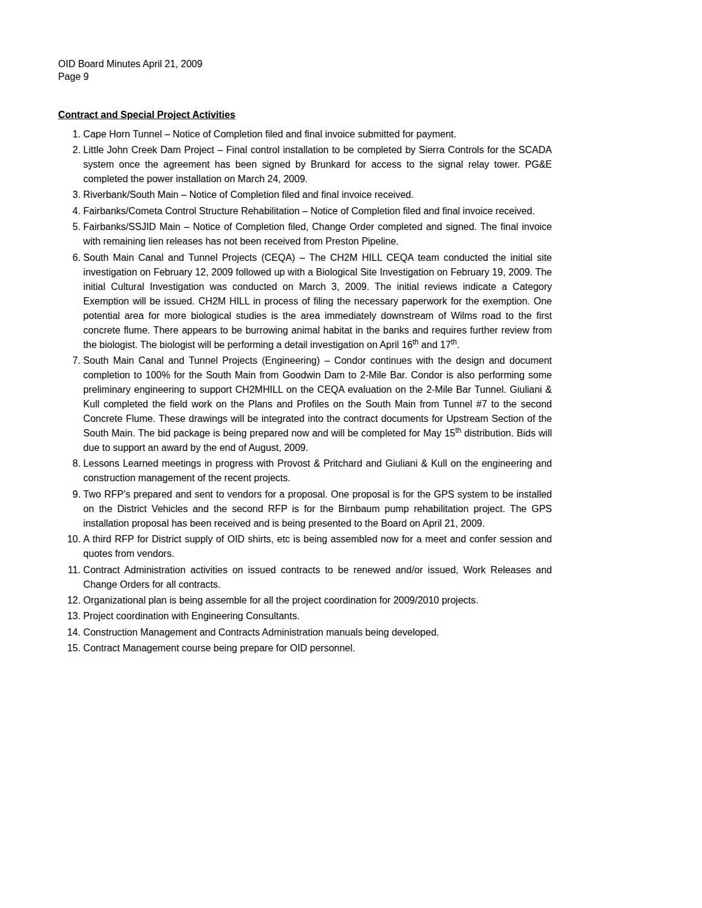OID Board Minutes April 21, 2009
Page 9
Contract and Special Project Activities
Cape Horn Tunnel – Notice of Completion filed and final invoice submitted for payment.
Little John Creek Dam Project – Final control installation to be completed by Sierra Controls for the SCADA system once the agreement has been signed by Brunkard for access to the signal relay tower. PG&E completed the power installation on March 24, 2009.
Riverbank/South Main – Notice of Completion filed and final invoice received.
Fairbanks/Cometa Control Structure Rehabilitation – Notice of Completion filed and final invoice received.
Fairbanks/SSJID Main – Notice of Completion filed, Change Order completed and signed. The final invoice with remaining lien releases has not been received from Preston Pipeline.
South Main Canal and Tunnel Projects (CEQA) – The CH2M HILL CEQA team conducted the initial site investigation on February 12, 2009 followed up with a Biological Site Investigation on February 19, 2009. The initial Cultural Investigation was conducted on March 3, 2009. The initial reviews indicate a Category Exemption will be issued. CH2M HILL in process of filing the necessary paperwork for the exemption. One potential area for more biological studies is the area immediately downstream of Wilms road to the first concrete flume. There appears to be burrowing animal habitat in the banks and requires further review from the biologist. The biologist will be performing a detail investigation on April 16th and 17th.
South Main Canal and Tunnel Projects (Engineering) – Condor continues with the design and document completion to 100% for the South Main from Goodwin Dam to 2-Mile Bar. Condor is also performing some preliminary engineering to support CH2MHILL on the CEQA evaluation on the 2-Mile Bar Tunnel. Giuliani & Kull completed the field work on the Plans and Profiles on the South Main from Tunnel #7 to the second Concrete Flume. These drawings will be integrated into the contract documents for Upstream Section of the South Main. The bid package is being prepared now and will be completed for May 15th distribution. Bids will due to support an award by the end of August, 2009.
Lessons Learned meetings in progress with Provost & Pritchard and Giuliani & Kull on the engineering and construction management of the recent projects.
Two RFP's prepared and sent to vendors for a proposal. One proposal is for the GPS system to be installed on the District Vehicles and the second RFP is for the Birnbaum pump rehabilitation project. The GPS installation proposal has been received and is being presented to the Board on April 21, 2009.
A third RFP for District supply of OID shirts, etc is being assembled now for a meet and confer session and quotes from vendors.
Contract Administration activities on issued contracts to be renewed and/or issued, Work Releases and Change Orders for all contracts.
Organizational plan is being assemble for all the project coordination for 2009/2010 projects.
Project coordination with Engineering Consultants.
Construction Management and Contracts Administration manuals being developed.
Contract Management course being prepare for OID personnel.